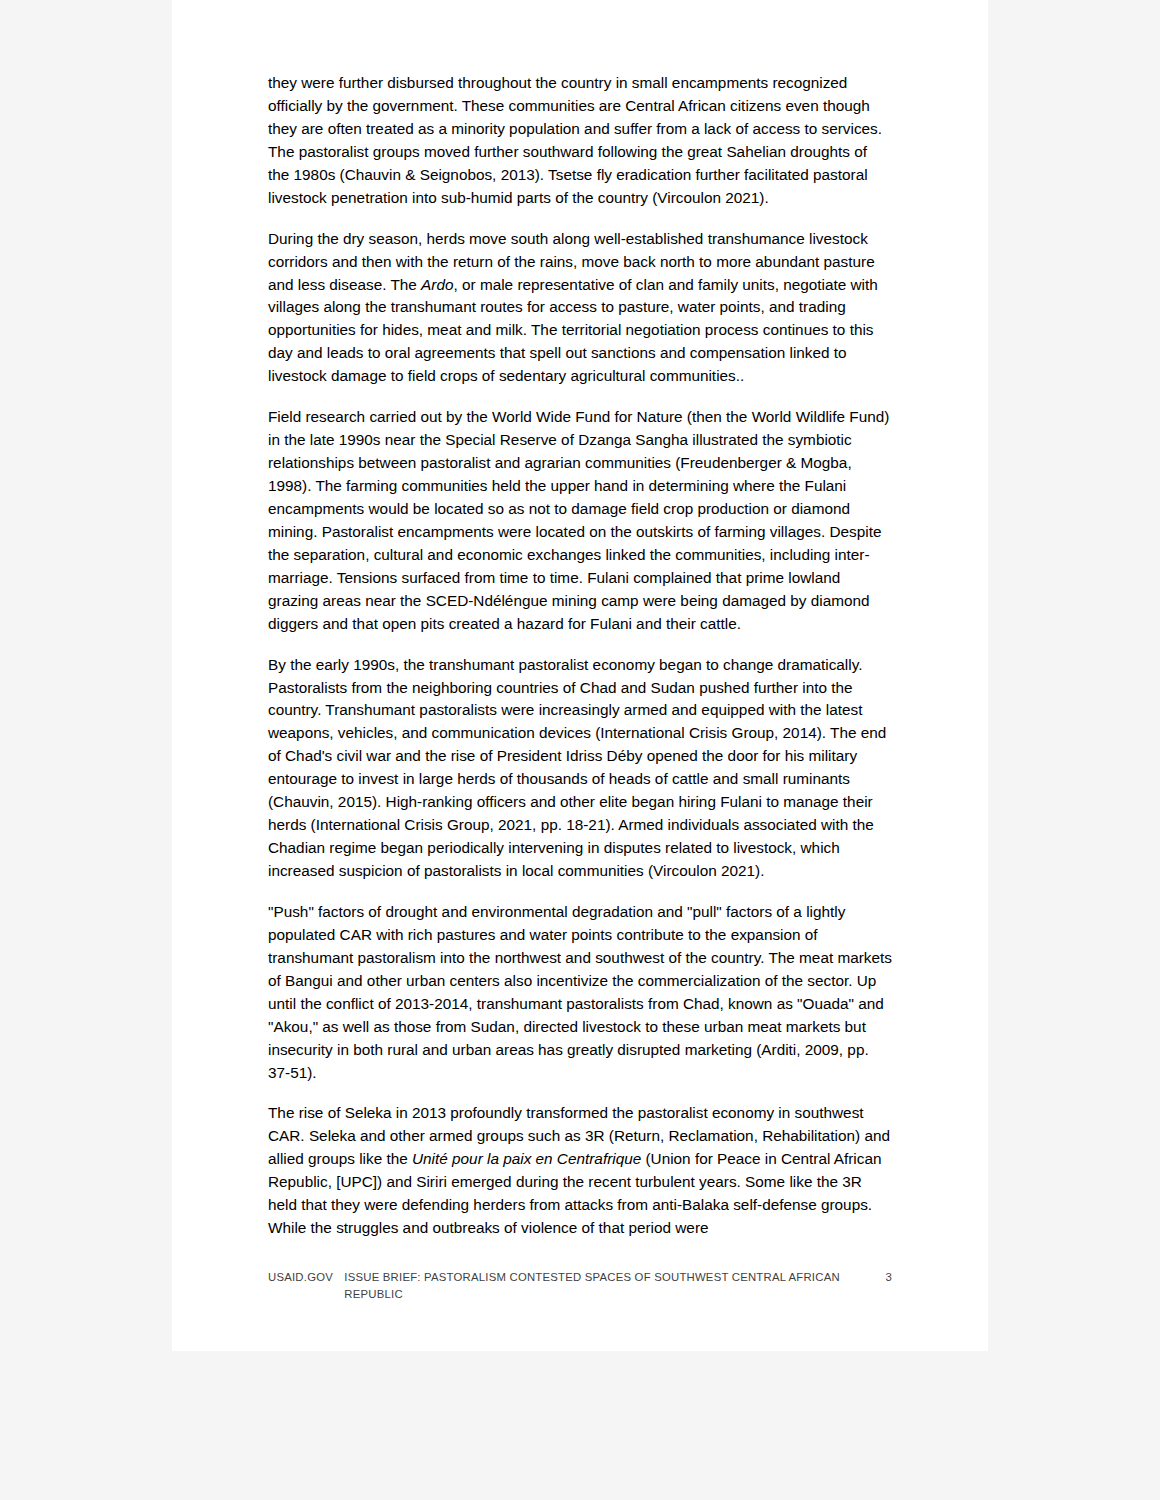they were further disbursed throughout the country in small encampments recognized officially by the government. These communities are Central African citizens even though they are often treated as a minority population and suffer from a lack of access to services. The pastoralist groups moved further southward following the great Sahelian droughts of the 1980s (Chauvin & Seignobos, 2013). Tsetse fly eradication further facilitated pastoral livestock penetration into sub-humid parts of the country (Vircoulon 2021).
During the dry season, herds move south along well-established transhumance livestock corridors and then with the return of the rains, move back north to more abundant pasture and less disease. The Ardo, or male representative of clan and family units, negotiate with villages along the transhumant routes for access to pasture, water points, and trading opportunities for hides, meat and milk. The territorial negotiation process continues to this day and leads to oral agreements that spell out sanctions and compensation linked to livestock damage to field crops of sedentary agricultural communities..
Field research carried out by the World Wide Fund for Nature (then the World Wildlife Fund) in the late 1990s near the Special Reserve of Dzanga Sangha illustrated the symbiotic relationships between pastoralist and agrarian communities (Freudenberger & Mogba, 1998). The farming communities held the upper hand in determining where the Fulani encampments would be located so as not to damage field crop production or diamond mining. Pastoralist encampments were located on the outskirts of farming villages. Despite the separation, cultural and economic exchanges linked the communities, including inter-marriage. Tensions surfaced from time to time. Fulani complained that prime lowland grazing areas near the SCED-Ndéléngue mining camp were being damaged by diamond diggers and that open pits created a hazard for Fulani and their cattle.
By the early 1990s, the transhumant pastoralist economy began to change dramatically. Pastoralists from the neighboring countries of Chad and Sudan pushed further into the country. Transhumant pastoralists were increasingly armed and equipped with the latest weapons, vehicles, and communication devices (International Crisis Group, 2014). The end of Chad's civil war and the rise of President Idriss Déby opened the door for his military entourage to invest in large herds of thousands of heads of cattle and small ruminants (Chauvin, 2015). High-ranking officers and other elite began hiring Fulani to manage their herds (International Crisis Group, 2021, pp. 18-21). Armed individuals associated with the Chadian regime began periodically intervening in disputes related to livestock, which increased suspicion of pastoralists in local communities (Vircoulon 2021).
"Push" factors of drought and environmental degradation and "pull" factors of a lightly populated CAR with rich pastures and water points contribute to the expansion of transhumant pastoralism into the northwest and southwest of the country. The meat markets of Bangui and other urban centers also incentivize the commercialization of the sector. Up until the conflict of 2013-2014, transhumant pastoralists from Chad, known as "Ouada" and "Akou," as well as those from Sudan, directed livestock to these urban meat markets but insecurity in both rural and urban areas has greatly disrupted marketing (Arditi, 2009, pp. 37-51).
The rise of Seleka in 2013 profoundly transformed the pastoralist economy in southwest CAR. Seleka and other armed groups such as 3R (Return, Reclamation, Rehabilitation) and allied groups like the Unité pour la paix en Centrafrique (Union for Peace in Central African Republic, [UPC]) and Siriri emerged during the recent turbulent years. Some like the 3R held that they were defending herders from attacks from anti-Balaka self-defense groups. While the struggles and outbreaks of violence of that period were
USAID.GOV ISSUE BRIEF: PASTORALISM CONTESTED SPACES OF SOUTHWEST CENTRAL AFRICAN REPUBLIC 3